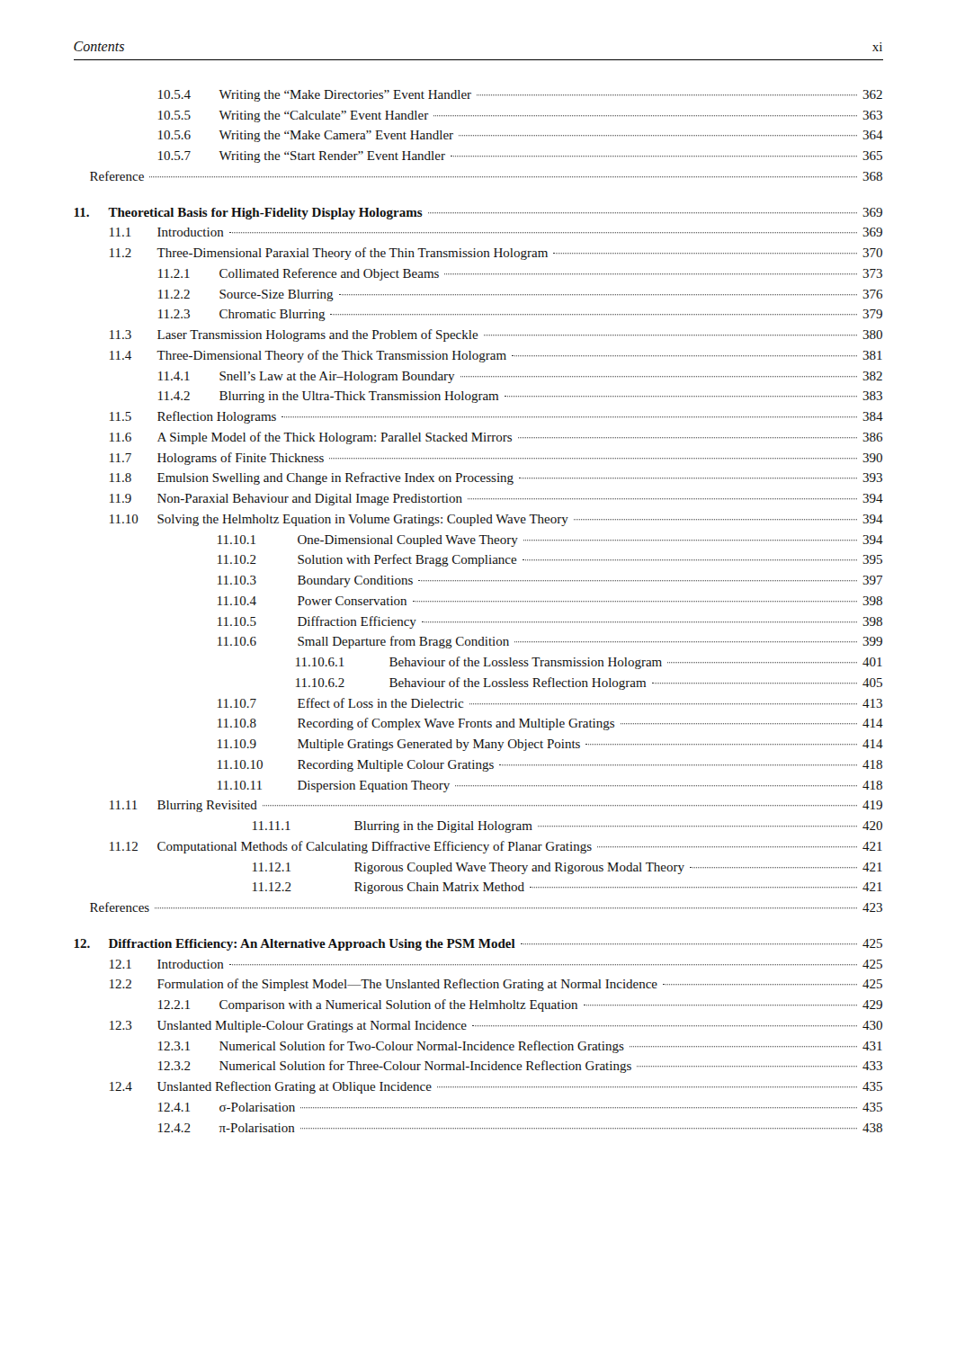Contents xi
10.5.4 Writing the “Make Directories” Event Handler 362
10.5.5 Writing the “Calculate” Event Handler 363
10.5.6 Writing the “Make Camera” Event Handler 364
10.5.7 Writing the “Start Render” Event Handler 365
Reference 368
11. Theoretical Basis for High-Fidelity Display Holograms 369
11.1 Introduction 369
11.2 Three-Dimensional Paraxial Theory of the Thin Transmission Hologram 370
11.2.1 Collimated Reference and Object Beams 373
11.2.2 Source-Size Blurring 376
11.2.3 Chromatic Blurring 379
11.3 Laser Transmission Holograms and the Problem of Speckle 380
11.4 Three-Dimensional Theory of the Thick Transmission Hologram 381
11.4.1 Snell’s Law at the Air–Hologram Boundary 382
11.4.2 Blurring in the Ultra-Thick Transmission Hologram 383
11.5 Reflection Holograms 384
11.6 A Simple Model of the Thick Hologram: Parallel Stacked Mirrors 386
11.7 Holograms of Finite Thickness 390
11.8 Emulsion Swelling and Change in Refractive Index on Processing 393
11.9 Non-Paraxial Behaviour and Digital Image Predistortion 394
11.10 Solving the Helmholtz Equation in Volume Gratings: Coupled Wave Theory 394
11.10.1 One-Dimensional Coupled Wave Theory 394
11.10.2 Solution with Perfect Bragg Compliance 395
11.10.3 Boundary Conditions 397
11.10.4 Power Conservation 398
11.10.5 Diffraction Efficiency 398
11.10.6 Small Departure from Bragg Condition 399
11.10.6.1 Behaviour of the Lossless Transmission Hologram 401
11.10.6.2 Behaviour of the Lossless Reflection Hologram 405
11.10.7 Effect of Loss in the Dielectric 413
11.10.8 Recording of Complex Wave Fronts and Multiple Gratings 414
11.10.9 Multiple Gratings Generated by Many Object Points 414
11.10.10 Recording Multiple Colour Gratings 418
11.10.11 Dispersion Equation Theory 418
11.11 Blurring Revisited 419
11.11.1 Blurring in the Digital Hologram 420
11.12 Computational Methods of Calculating Diffractive Efficiency of Planar Gratings 421
11.12.1 Rigorous Coupled Wave Theory and Rigorous Modal Theory 421
11.12.2 Rigorous Chain Matrix Method 421
References 423
12. Diffraction Efficiency: An Alternative Approach Using the PSM Model 425
12.1 Introduction 425
12.2 Formulation of the Simplest Model—The Unslanted Reflection Grating at Normal Incidence 425
12.2.1 Comparison with a Numerical Solution of the Helmholtz Equation 429
12.3 Unslanted Multiple-Colour Gratings at Normal Incidence 430
12.3.1 Numerical Solution for Two-Colour Normal-Incidence Reflection Gratings 431
12.3.2 Numerical Solution for Three-Colour Normal-Incidence Reflection Gratings 433
12.4 Unslanted Reflection Grating at Oblique Incidence 435
12.4.1 σ-Polarisation 435
12.4.2 π-Polarisation 438